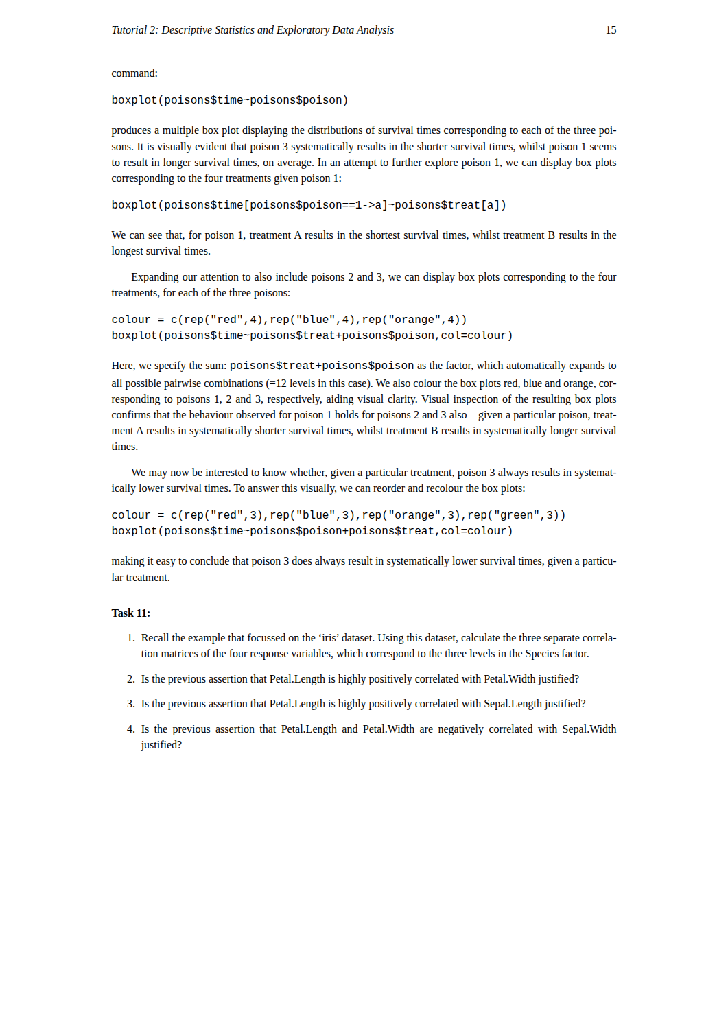Tutorial 2: Descriptive Statistics and Exploratory Data Analysis 15
command:
boxplot(poisons$time~poisons$poison)
produces a multiple box plot displaying the distributions of survival times corresponding to each of the three poisons. It is visually evident that poison 3 systematically results in the shorter survival times, whilst poison 1 seems to result in longer survival times, on average. In an attempt to further explore poison 1, we can display box plots corresponding to the four treatments given poison 1:
boxplot(poisons$time[poisons$poison==1->a]~poisons$treat[a])
We can see that, for poison 1, treatment A results in the shortest survival times, whilst treatment B results in the longest survival times.
Expanding our attention to also include poisons 2 and 3, we can display box plots corresponding to the four treatments, for each of the three poisons:
colour = c(rep("red",4),rep("blue",4),rep("orange",4))
boxplot(poisons$time~poisons$treat+poisons$poison,col=colour)
Here, we specify the sum: poisons$treat+poisons$poison as the factor, which automatically expands to all possible pairwise combinations (=12 levels in this case). We also colour the box plots red, blue and orange, corresponding to poisons 1, 2 and 3, respectively, aiding visual clarity. Visual inspection of the resulting box plots confirms that the behaviour observed for poison 1 holds for poisons 2 and 3 also – given a particular poison, treatment A results in systematically shorter survival times, whilst treatment B results in systematically longer survival times.
We may now be interested to know whether, given a particular treatment, poison 3 always results in systematically lower survival times. To answer this visually, we can reorder and recolour the box plots:
colour = c(rep("red",3),rep("blue",3),rep("orange",3),rep("green",3))
boxplot(poisons$time~poisons$poison+poisons$treat,col=colour)
making it easy to conclude that poison 3 does always result in systematically lower survival times, given a particular treatment.
Task 11:
Recall the example that focussed on the ‘iris’ dataset. Using this dataset, calculate the three separate correlation matrices of the four response variables, which correspond to the three levels in the Species factor.
Is the previous assertion that Petal.Length is highly positively correlated with Petal.Width justified?
Is the previous assertion that Petal.Length is highly positively correlated with Sepal.Length justified?
Is the previous assertion that Petal.Length and Petal.Width are negatively correlated with Sepal.Width justified?